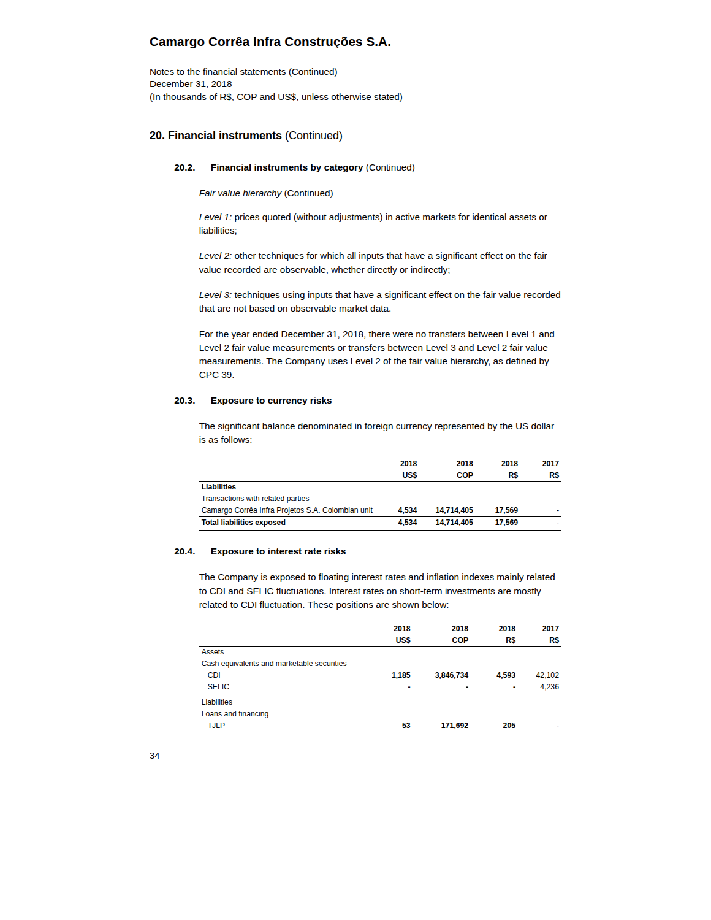Camargo Corrêa Infra Construções S.A.
Notes to the financial statements (Continued)
December 31, 2018
(In thousands of R$, COP and US$, unless otherwise stated)
20. Financial instruments (Continued)
20.2. Financial instruments by category (Continued)
Fair value hierarchy (Continued)
Level 1: prices quoted (without adjustments) in active markets for identical assets or liabilities;
Level 2: other techniques for which all inputs that have a significant effect on the fair value recorded are observable, whether directly or indirectly;
Level 3: techniques using inputs that have a significant effect on the fair value recorded that are not based on observable market data.
For the year ended December 31, 2018, there were no transfers between Level 1 and Level 2 fair value measurements or transfers between Level 3 and Level 2 fair value measurements. The Company uses Level 2 of the fair value hierarchy, as defined by CPC 39.
20.3. Exposure to currency risks
The significant balance denominated in foreign currency represented by the US dollar is as follows:
| | 2018 | 2018 | 2018 | 2017 |
| --- | --- | --- | --- | --- |
| | US$ | COP | R$ | R$ |
| Liabilities | | | | |
| Transactions with related parties | | | | |
| Camargo Corrêa Infra Projetos S.A. Colombian unit | 4,534 | 14,714,405 | 17,569 | - |
| Total liabilities exposed | 4,534 | 14,714,405 | 17,569 | - |
20.4. Exposure to interest rate risks
The Company is exposed to floating interest rates and inflation indexes mainly related to CDI and SELIC fluctuations. Interest rates on short-term investments are mostly related to CDI fluctuation. These positions are shown below:
| | 2018 | 2018 | 2018 | 2017 |
| --- | --- | --- | --- | --- |
| | US$ | COP | R$ | R$ |
| Assets | | | | |
| Cash equivalents and marketable securities | | | | |
| CDI | 1,185 | 3,846,734 | 4,593 | 42,102 |
| SELIC | - | - | - | 4,236 |
| Liabilities | | | | |
| Loans and financing | | | | |
| TJLP | 53 | 171,692 | 205 | - |
34